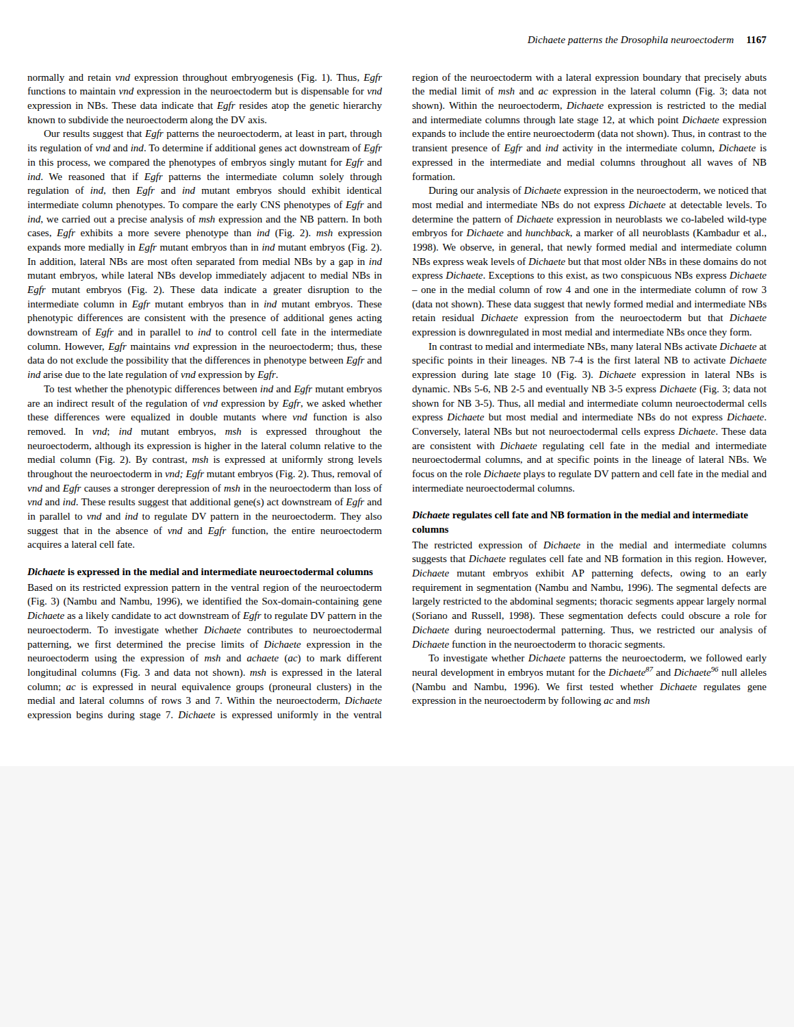Dichaete patterns the Drosophila neuroectoderm 1167
normally and retain vnd expression throughout embryogenesis (Fig. 1). Thus, Egfr functions to maintain vnd expression in the neuroectoderm but is dispensable for vnd expression in NBs. These data indicate that Egfr resides atop the genetic hierarchy known to subdivide the neuroectoderm along the DV axis.
Our results suggest that Egfr patterns the neuroectoderm, at least in part, through its regulation of vnd and ind. To determine if additional genes act downstream of Egfr in this process, we compared the phenotypes of embryos singly mutant for Egfr and ind. We reasoned that if Egfr patterns the intermediate column solely through regulation of ind, then Egfr and ind mutant embryos should exhibit identical intermediate column phenotypes. To compare the early CNS phenotypes of Egfr and ind, we carried out a precise analysis of msh expression and the NB pattern. In both cases, Egfr exhibits a more severe phenotype than ind (Fig. 2). msh expression expands more medially in Egfr mutant embryos than in ind mutant embryos (Fig. 2). In addition, lateral NBs are most often separated from medial NBs by a gap in ind mutant embryos, while lateral NBs develop immediately adjacent to medial NBs in Egfr mutant embryos (Fig. 2). These data indicate a greater disruption to the intermediate column in Egfr mutant embryos than in ind mutant embryos. These phenotypic differences are consistent with the presence of additional genes acting downstream of Egfr and in parallel to ind to control cell fate in the intermediate column. However, Egfr maintains vnd expression in the neuroectoderm; thus, these data do not exclude the possibility that the differences in phenotype between Egfr and ind arise due to the late regulation of vnd expression by Egfr.
To test whether the phenotypic differences between ind and Egfr mutant embryos are an indirect result of the regulation of vnd expression by Egfr, we asked whether these differences were equalized in double mutants where vnd function is also removed. In vnd; ind mutant embryos, msh is expressed throughout the neuroectoderm, although its expression is higher in the lateral column relative to the medial column (Fig. 2). By contrast, msh is expressed at uniformly strong levels throughout the neuroectoderm in vnd; Egfr mutant embryos (Fig. 2). Thus, removal of vnd and Egfr causes a stronger derepression of msh in the neuroectoderm than loss of vnd and ind. These results suggest that additional gene(s) act downstream of Egfr and in parallel to vnd and ind to regulate DV pattern in the neuroectoderm. They also suggest that in the absence of vnd and Egfr function, the entire neuroectoderm acquires a lateral cell fate.
Dichaete is expressed in the medial and intermediate neuroectodermal columns
Based on its restricted expression pattern in the ventral region of the neuroectoderm (Fig. 3) (Nambu and Nambu, 1996), we identified the Sox-domain-containing gene Dichaete as a likely candidate to act downstream of Egfr to regulate DV pattern in the neuroectoderm. To investigate whether Dichaete contributes to neuroectodermal patterning, we first determined the precise limits of Dichaete expression in the neuroectoderm using the expression of msh and achaete (ac) to mark different longitudinal columns (Fig. 3 and data not shown). msh is expressed in the lateral column; ac is expressed in neural equivalence groups (proneural clusters) in the medial and lateral columns of rows 3 and 7. Within the neuroectoderm, Dichaete expression begins during stage 7. Dichaete is expressed uniformly in the ventral region of the neuroectoderm with a lateral expression boundary that precisely abuts the medial limit of msh and ac expression in the lateral column (Fig. 3; data not shown). Within the neuroectoderm, Dichaete expression is restricted to the medial and intermediate columns through late stage 12, at which point Dichaete expression expands to include the entire neuroectoderm (data not shown). Thus, in contrast to the transient presence of Egfr and ind activity in the intermediate column, Dichaete is expressed in the intermediate and medial columns throughout all waves of NB formation.
During our analysis of Dichaete expression in the neuroectoderm, we noticed that most medial and intermediate NBs do not express Dichaete at detectable levels. To determine the pattern of Dichaete expression in neuroblasts we co-labeled wild-type embryos for Dichaete and hunchback, a marker of all neuroblasts (Kambadur et al., 1998). We observe, in general, that newly formed medial and intermediate column NBs express weak levels of Dichaete but that most older NBs in these domains do not express Dichaete. Exceptions to this exist, as two conspicuous NBs express Dichaete – one in the medial column of row 4 and one in the intermediate column of row 3 (data not shown). These data suggest that newly formed medial and intermediate NBs retain residual Dichaete expression from the neuroectoderm but that Dichaete expression is downregulated in most medial and intermediate NBs once they form.
In contrast to medial and intermediate NBs, many lateral NBs activate Dichaete at specific points in their lineages. NB 7-4 is the first lateral NB to activate Dichaete expression during late stage 10 (Fig. 3). Dichaete expression in lateral NBs is dynamic. NBs 5-6, NB 2-5 and eventually NB 3-5 express Dichaete (Fig. 3; data not shown for NB 3-5). Thus, all medial and intermediate column neuroectodermal cells express Dichaete but most medial and intermediate NBs do not express Dichaete. Conversely, lateral NBs but not neuroectodermal cells express Dichaete. These data are consistent with Dichaete regulating cell fate in the medial and intermediate neuroectodermal columns, and at specific points in the lineage of lateral NBs. We focus on the role Dichaete plays to regulate DV pattern and cell fate in the medial and intermediate neuroectodermal columns.
Dichaete regulates cell fate and NB formation in the medial and intermediate columns
The restricted expression of Dichaete in the medial and intermediate columns suggests that Dichaete regulates cell fate and NB formation in this region. However, Dichaete mutant embryos exhibit AP patterning defects, owing to an early requirement in segmentation (Nambu and Nambu, 1996). The segmental defects are largely restricted to the abdominal segments; thoracic segments appear largely normal (Soriano and Russell, 1998). These segmentation defects could obscure a role for Dichaete during neuroectodermal patterning. Thus, we restricted our analysis of Dichaete function in the neuroectoderm to thoracic segments.
To investigate whether Dichaete patterns the neuroectoderm, we followed early neural development in embryos mutant for the Dichaete87 and Dichaete96 null alleles (Nambu and Nambu, 1996). We first tested whether Dichaete regulates gene expression in the neuroectoderm by following ac and msh